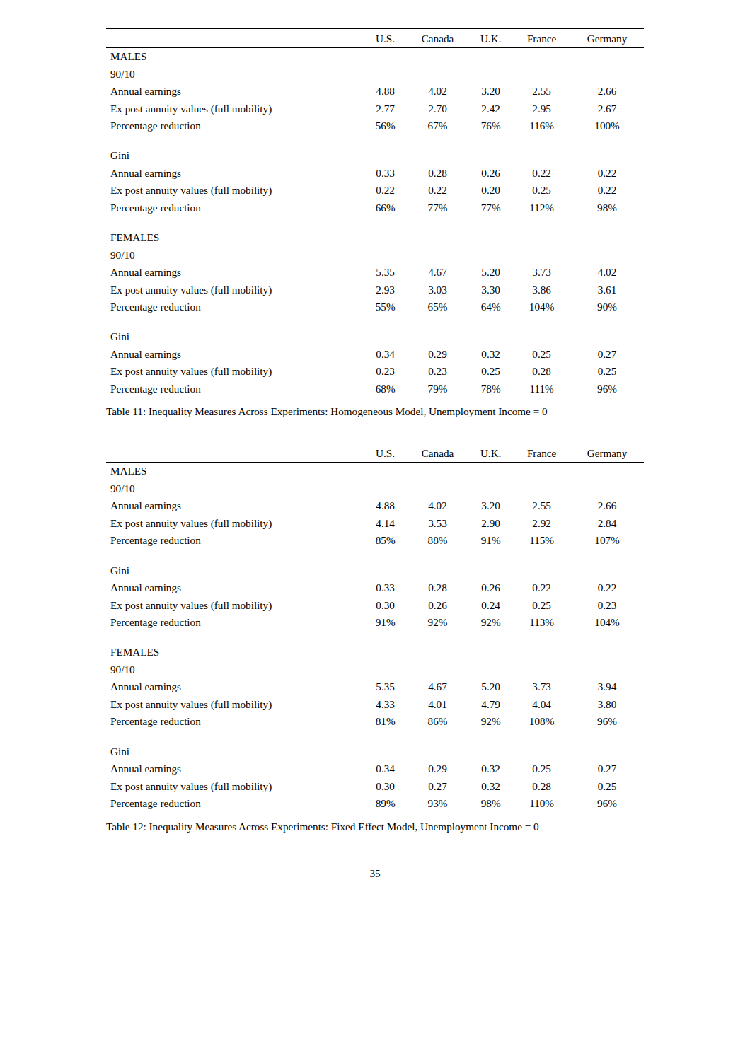| | U.S. | Canada | U.K. | France | Germany |
| --- | --- | --- | --- | --- | --- |
| MALES | | | | | |
| 90/10 | | | | | |
| Annual earnings | 4.88 | 4.02 | 3.20 | 2.55 | 2.66 |
| Ex post annuity values (full mobility) | 2.77 | 2.70 | 2.42 | 2.95 | 2.67 |
| Percentage reduction | 56% | 67% | 76% | 116% | 100% |
| Gini | | | | | |
| Annual earnings | 0.33 | 0.28 | 0.26 | 0.22 | 0.22 |
| Ex post annuity values (full mobility) | 0.22 | 0.22 | 0.20 | 0.25 | 0.22 |
| Percentage reduction | 66% | 77% | 77% | 112% | 98% |
| FEMALES | | | | | |
| 90/10 | | | | | |
| Annual earnings | 5.35 | 4.67 | 5.20 | 3.73 | 4.02 |
| Ex post annuity values (full mobility) | 2.93 | 3.03 | 3.30 | 3.86 | 3.61 |
| Percentage reduction | 55% | 65% | 64% | 104% | 90% |
| Gini | | | | | |
| Annual earnings | 0.34 | 0.29 | 0.32 | 0.25 | 0.27 |
| Ex post annuity values (full mobility) | 0.23 | 0.23 | 0.25 | 0.28 | 0.25 |
| Percentage reduction | 68% | 79% | 78% | 111% | 96% |
Table 11: Inequality Measures Across Experiments: Homogeneous Model, Unemployment Income = 0
| | U.S. | Canada | U.K. | France | Germany |
| --- | --- | --- | --- | --- | --- |
| MALES | | | | | |
| 90/10 | | | | | |
| Annual earnings | 4.88 | 4.02 | 3.20 | 2.55 | 2.66 |
| Ex post annuity values (full mobility) | 4.14 | 3.53 | 2.90 | 2.92 | 2.84 |
| Percentage reduction | 85% | 88% | 91% | 115% | 107% |
| Gini | | | | | |
| Annual earnings | 0.33 | 0.28 | 0.26 | 0.22 | 0.22 |
| Ex post annuity values (full mobility) | 0.30 | 0.26 | 0.24 | 0.25 | 0.23 |
| Percentage reduction | 91% | 92% | 92% | 113% | 104% |
| FEMALES | | | | | |
| 90/10 | | | | | |
| Annual earnings | 5.35 | 4.67 | 5.20 | 3.73 | 3.94 |
| Ex post annuity values (full mobility) | 4.33 | 4.01 | 4.79 | 4.04 | 3.80 |
| Percentage reduction | 81% | 86% | 92% | 108% | 96% |
| Gini | | | | | |
| Annual earnings | 0.34 | 0.29 | 0.32 | 0.25 | 0.27 |
| Ex post annuity values (full mobility) | 0.30 | 0.27 | 0.32 | 0.28 | 0.25 |
| Percentage reduction | 89% | 93% | 98% | 110% | 96% |
Table 12: Inequality Measures Across Experiments: Fixed Effect Model, Unemployment Income = 0
35